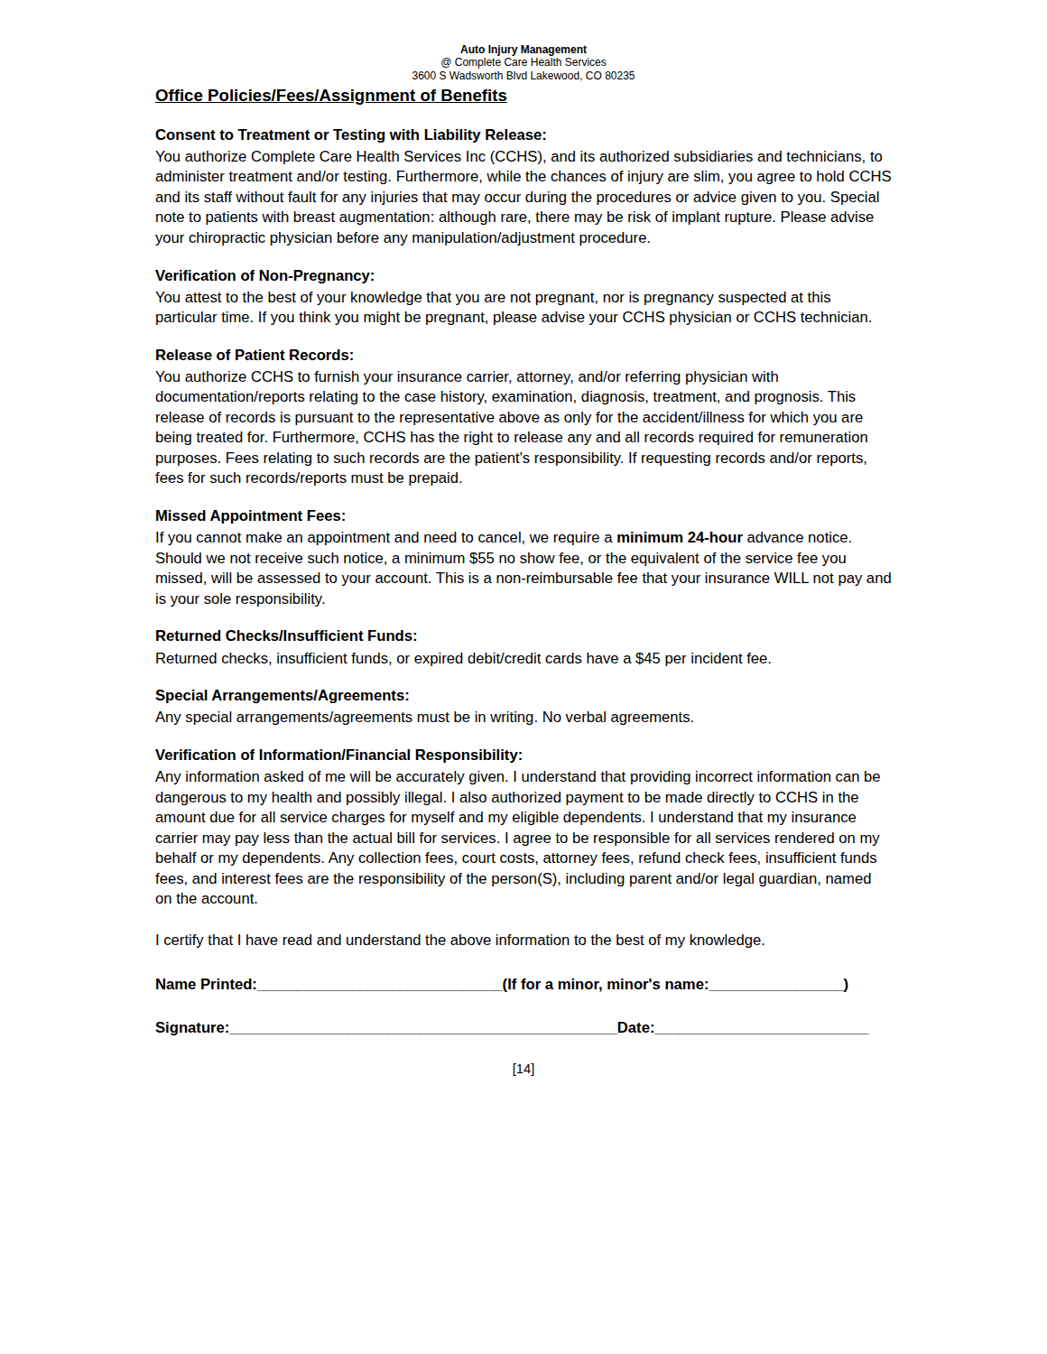Auto Injury Management
@ Complete Care Health Services
3600 S Wadsworth Blvd Lakewood, CO 80235
Office Policies/Fees/Assignment of Benefits
Consent to Treatment or Testing with Liability Release:
You authorize Complete Care Health Services Inc (CCHS), and its authorized subsidiaries and technicians, to administer treatment and/or testing. Furthermore, while the chances of injury are slim, you agree to hold CCHS and its staff without fault for any injuries that may occur during the procedures or advice given to you. Special note to patients with breast augmentation: although rare, there may be risk of implant rupture. Please advise your chiropractic physician before any manipulation/adjustment procedure.
Verification of Non-Pregnancy:
You attest to the best of your knowledge that you are not pregnant, nor is pregnancy suspected at this particular time. If you think you might be pregnant, please advise your CCHS physician or CCHS technician.
Release of Patient Records:
You authorize CCHS to furnish your insurance carrier, attorney, and/or referring physician with documentation/reports relating to the case history, examination, diagnosis, treatment, and prognosis. This release of records is pursuant to the representative above as only for the accident/illness for which you are being treated for. Furthermore, CCHS has the right to release any and all records required for remuneration purposes. Fees relating to such records are the patient's responsibility. If requesting records and/or reports, fees for such records/reports must be prepaid.
Missed Appointment Fees:
If you cannot make an appointment and need to cancel, we require a minimum 24-hour advance notice. Should we not receive such notice, a minimum $55 no show fee, or the equivalent of the service fee you missed, will be assessed to your account. This is a non-reimbursable fee that your insurance WILL not pay and is your sole responsibility.
Returned Checks/Insufficient Funds:
Returned checks, insufficient funds, or expired debit/credit cards have a $45 per incident fee.
Special Arrangements/Agreements:
Any special arrangements/agreements must be in writing. No verbal agreements.
Verification of Information/Financial Responsibility:
Any information asked of me will be accurately given. I understand that providing incorrect information can be dangerous to my health and possibly illegal. I also authorized payment to be made directly to CCHS in the amount due for all service charges for myself and my eligible dependents. I understand that my insurance carrier may pay less than the actual bill for services. I agree to be responsible for all services rendered on my behalf or my dependents. Any collection fees, court costs, attorney fees, refund check fees, insufficient funds fees, and interest fees are the responsibility of the person(S), including parent and/or legal guardian, named on the account.
I certify that I have read and understand the above information to the best of my knowledge.
Name Printed:_______________________________(If for a minor, minor's name:_________________)
Signature:_________________________________________________Date:___________________________
[14]